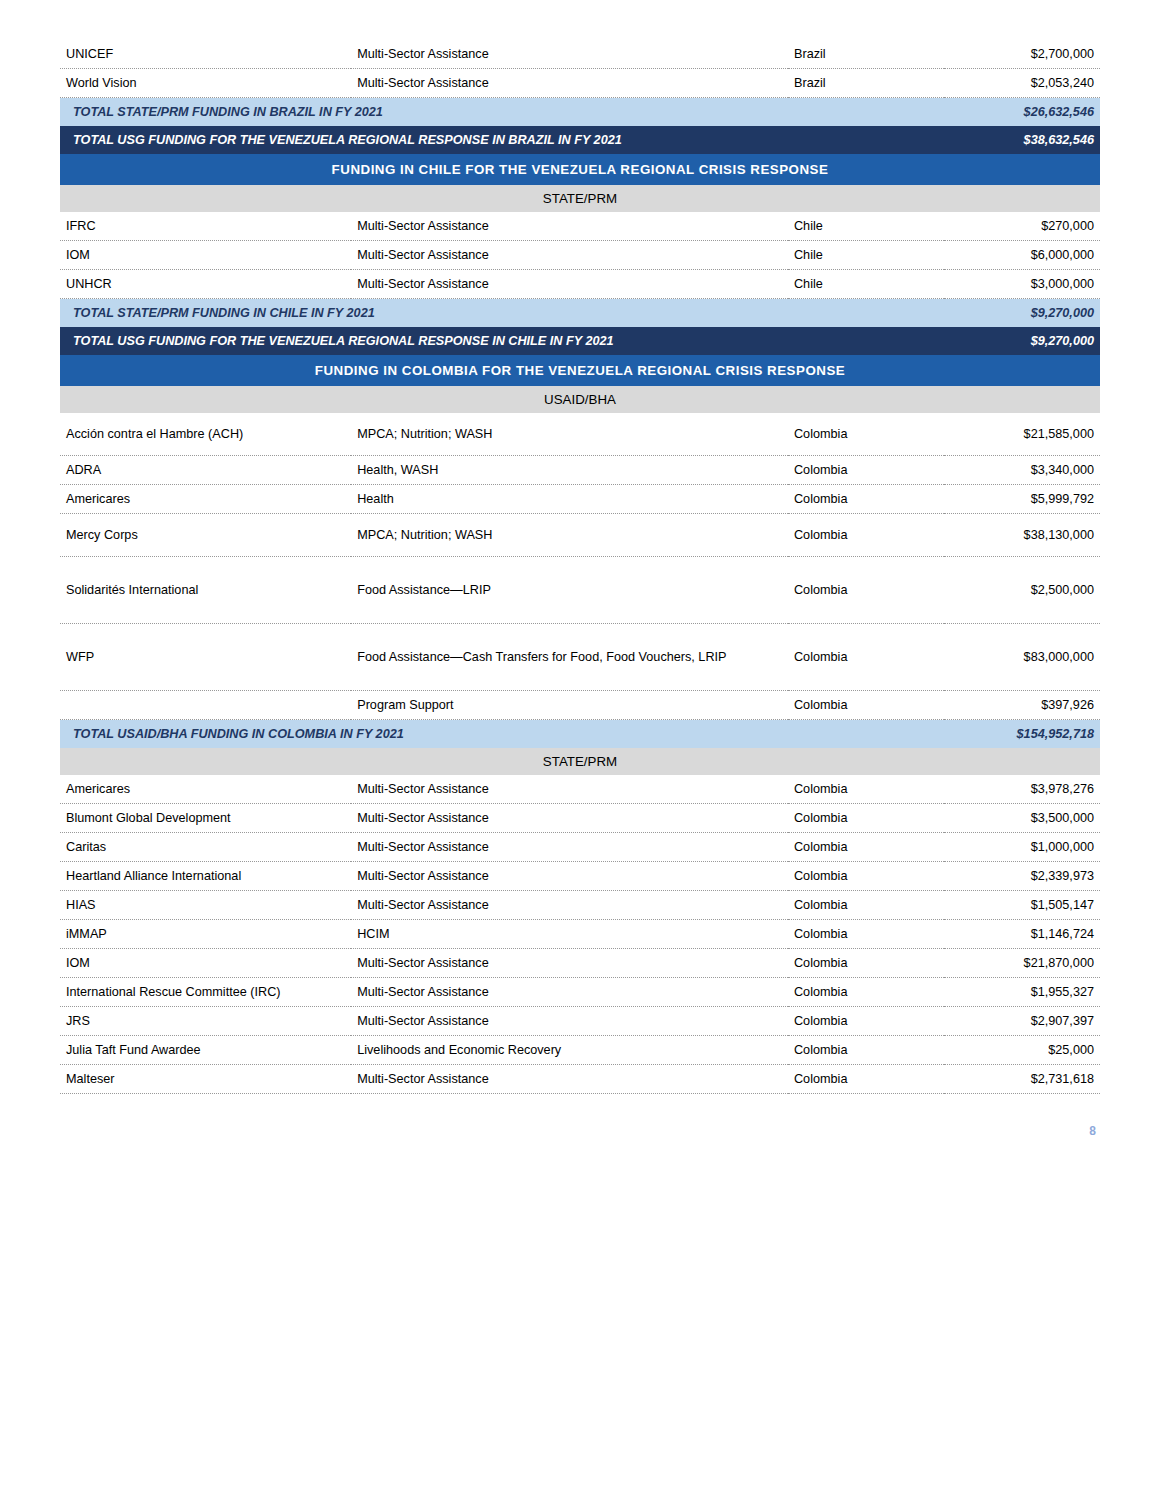| UNICEF | Multi-Sector Assistance | Brazil | $2,700,000 |
| World Vision | Multi-Sector Assistance | Brazil | $2,053,240 |
| TOTAL STATE/PRM FUNDING IN BRAZIL IN FY 2021 | $26,632,546 |
| TOTAL USG FUNDING FOR THE VENEZUELA REGIONAL RESPONSE IN BRAZIL IN FY 2021 | $38,632,546 |
| FUNDING IN CHILE FOR THE VENEZUELA REGIONAL CRISIS RESPONSE |
| STATE/PRM |
| IFRC | Multi-Sector Assistance | Chile | $270,000 |
| IOM | Multi-Sector Assistance | Chile | $6,000,000 |
| UNHCR | Multi-Sector Assistance | Chile | $3,000,000 |
| TOTAL STATE/PRM FUNDING IN CHILE IN FY 2021 | $9,270,000 |
| TOTAL USG FUNDING FOR THE VENEZUELA REGIONAL RESPONSE IN CHILE IN FY 2021 | $9,270,000 |
| FUNDING IN COLOMBIA FOR THE VENEZUELA REGIONAL CRISIS RESPONSE |
| USAID/BHA |
| Acción contra el Hambre (ACH) | MPCA; Nutrition; WASH | Colombia | $21,585,000 |
| ADRA | Health, WASH | Colombia | $3,340,000 |
| Americares | Health | Colombia | $5,999,792 |
| Mercy Corps | MPCA; Nutrition; WASH | Colombia | $38,130,000 |
| Solidarités International | Food Assistance—LRIP | Colombia | $2,500,000 |
| WFP | Food Assistance—Cash Transfers for Food, Food Vouchers, LRIP | Colombia | $83,000,000 |
| | Program Support | Colombia | $397,926 |
| TOTAL USAID/BHA FUNDING IN COLOMBIA IN FY 2021 | $154,952,718 |
| STATE/PRM |
| Americares | Multi-Sector Assistance | Colombia | $3,978,276 |
| Blumont Global Development | Multi-Sector Assistance | Colombia | $3,500,000 |
| Caritas | Multi-Sector Assistance | Colombia | $1,000,000 |
| Heartland Alliance International | Multi-Sector Assistance | Colombia | $2,339,973 |
| HIAS | Multi-Sector Assistance | Colombia | $1,505,147 |
| iMMAP | HCIM | Colombia | $1,146,724 |
| IOM | Multi-Sector Assistance | Colombia | $21,870,000 |
| International Rescue Committee (IRC) | Multi-Sector Assistance | Colombia | $1,955,327 |
| JRS | Multi-Sector Assistance | Colombia | $2,907,397 |
| Julia Taft Fund Awardee | Livelihoods and Economic Recovery | Colombia | $25,000 |
| Malteser | Multi-Sector Assistance | Colombia | $2,731,618 |
8